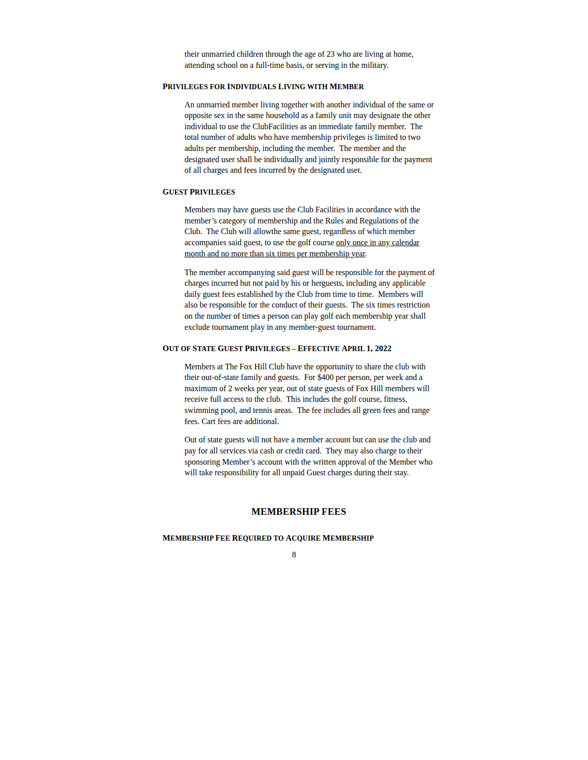their unmarried children through the age of 23 who are living at home, attending school on a full-time basis, or serving in the military.
PRIVILEGES FOR INDIVIDUALS LIVING WITH MEMBER
An unmarried member living together with another individual of the same or opposite sex in the same household as a family unit may designate the other individual to use the ClubFacilities as an immediate family member. The total number of adults who have membership privileges is limited to two adults per membership, including the member. The member and the designated user shall be individually and jointly responsible for the payment of all charges and fees incurred by the designated user.
GUEST PRIVILEGES
Members may have guests use the Club Facilities in accordance with the member’s category of membership and the Rules and Regulations of the Club. The Club will allowthe same guest, regardless of which member accompanies said guest, to use the golf course only once in any calendar month and no more than six times per membership year.
The member accompanying said guest will be responsible for the payment of charges incurred but not paid by his or herguests, including any applicable daily guest fees established by the Club from time to time. Members will also be responsible for the conduct of their guests. The six times restriction on the number of times a person can play golf each membership year shall exclude tournament play in any member-guest tournament.
OUT OF STATE GUEST PRIVILEGES – EFFECTIVE APRIL 1, 2022
Members at The Fox Hill Club have the opportunity to share the club with their out-of-state family and guests. For $400 per person, per week and a maximum of 2 weeks per year, out of state guests of Fox Hill members will receive full access to the club. This includes the golf course, fitness, swimming pool, and tennis areas. The fee includes all green fees and range fees. Cart fees are additional.
Out of state guests will not have a member account but can use the club and pay for all services via cash or credit card. They may also charge to their sponsoring Member’s account with the written approval of the Member who will take responsibility for all unpaid Guest charges during their stay.
MEMBERSHIP FEES
MEMBERSHIP FEE REQUIRED TO ACQUIRE MEMBERSHIP
8